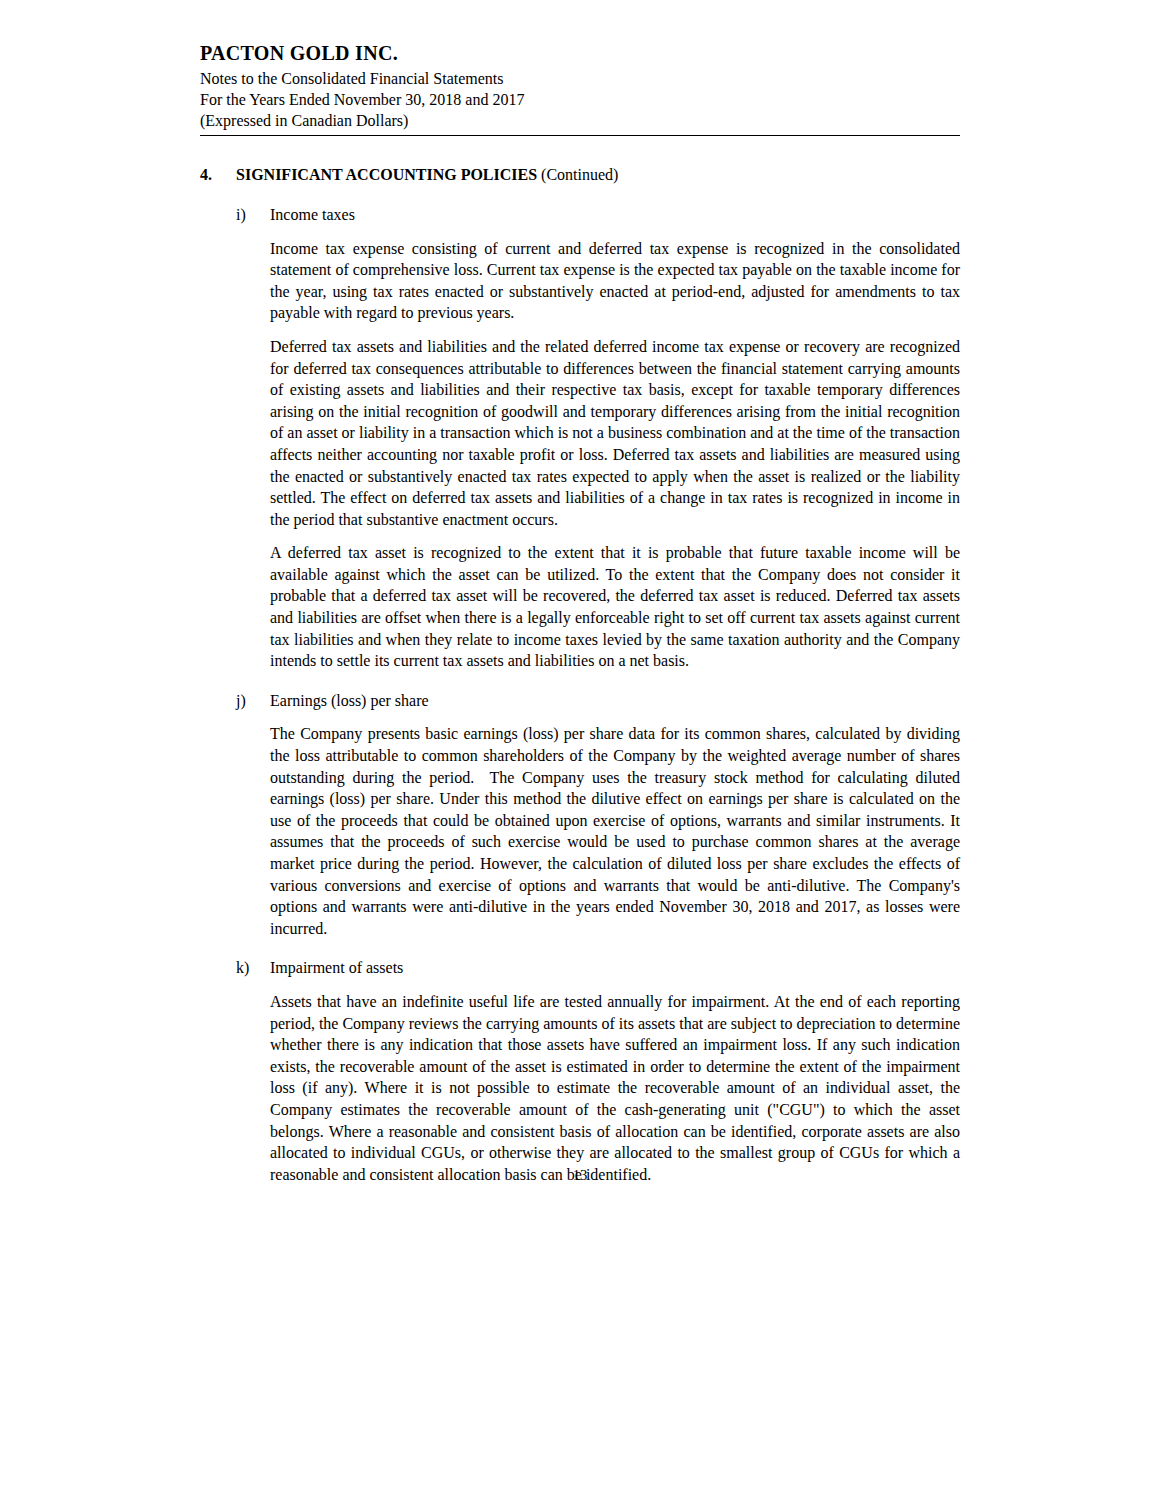PACTON GOLD INC.
Notes to the Consolidated Financial Statements
For the Years Ended November 30, 2018 and 2017
(Expressed in Canadian Dollars)
4. SIGNIFICANT ACCOUNTING POLICIES (Continued)
i) Income taxes
Income tax expense consisting of current and deferred tax expense is recognized in the consolidated statement of comprehensive loss. Current tax expense is the expected tax payable on the taxable income for the year, using tax rates enacted or substantively enacted at period-end, adjusted for amendments to tax payable with regard to previous years.
Deferred tax assets and liabilities and the related deferred income tax expense or recovery are recognized for deferred tax consequences attributable to differences between the financial statement carrying amounts of existing assets and liabilities and their respective tax basis, except for taxable temporary differences arising on the initial recognition of goodwill and temporary differences arising from the initial recognition of an asset or liability in a transaction which is not a business combination and at the time of the transaction affects neither accounting nor taxable profit or loss. Deferred tax assets and liabilities are measured using the enacted or substantively enacted tax rates expected to apply when the asset is realized or the liability settled. The effect on deferred tax assets and liabilities of a change in tax rates is recognized in income in the period that substantive enactment occurs.
A deferred tax asset is recognized to the extent that it is probable that future taxable income will be available against which the asset can be utilized. To the extent that the Company does not consider it probable that a deferred tax asset will be recovered, the deferred tax asset is reduced. Deferred tax assets and liabilities are offset when there is a legally enforceable right to set off current tax assets against current tax liabilities and when they relate to income taxes levied by the same taxation authority and the Company intends to settle its current tax assets and liabilities on a net basis.
j) Earnings (loss) per share
The Company presents basic earnings (loss) per share data for its common shares, calculated by dividing the loss attributable to common shareholders of the Company by the weighted average number of shares outstanding during the period. The Company uses the treasury stock method for calculating diluted earnings (loss) per share. Under this method the dilutive effect on earnings per share is calculated on the use of the proceeds that could be obtained upon exercise of options, warrants and similar instruments. It assumes that the proceeds of such exercise would be used to purchase common shares at the average market price during the period. However, the calculation of diluted loss per share excludes the effects of various conversions and exercise of options and warrants that would be anti-dilutive. The Company's options and warrants were anti-dilutive in the years ended November 30, 2018 and 2017, as losses were incurred.
k) Impairment of assets
Assets that have an indefinite useful life are tested annually for impairment. At the end of each reporting period, the Company reviews the carrying amounts of its assets that are subject to depreciation to determine whether there is any indication that those assets have suffered an impairment loss. If any such indication exists, the recoverable amount of the asset is estimated in order to determine the extent of the impairment loss (if any). Where it is not possible to estimate the recoverable amount of an individual asset, the Company estimates the recoverable amount of the cash-generating unit ("CGU") to which the asset belongs. Where a reasonable and consistent basis of allocation can be identified, corporate assets are also allocated to individual CGUs, or otherwise they are allocated to the smallest group of CGUs for which a reasonable and consistent allocation basis can be identified.
13